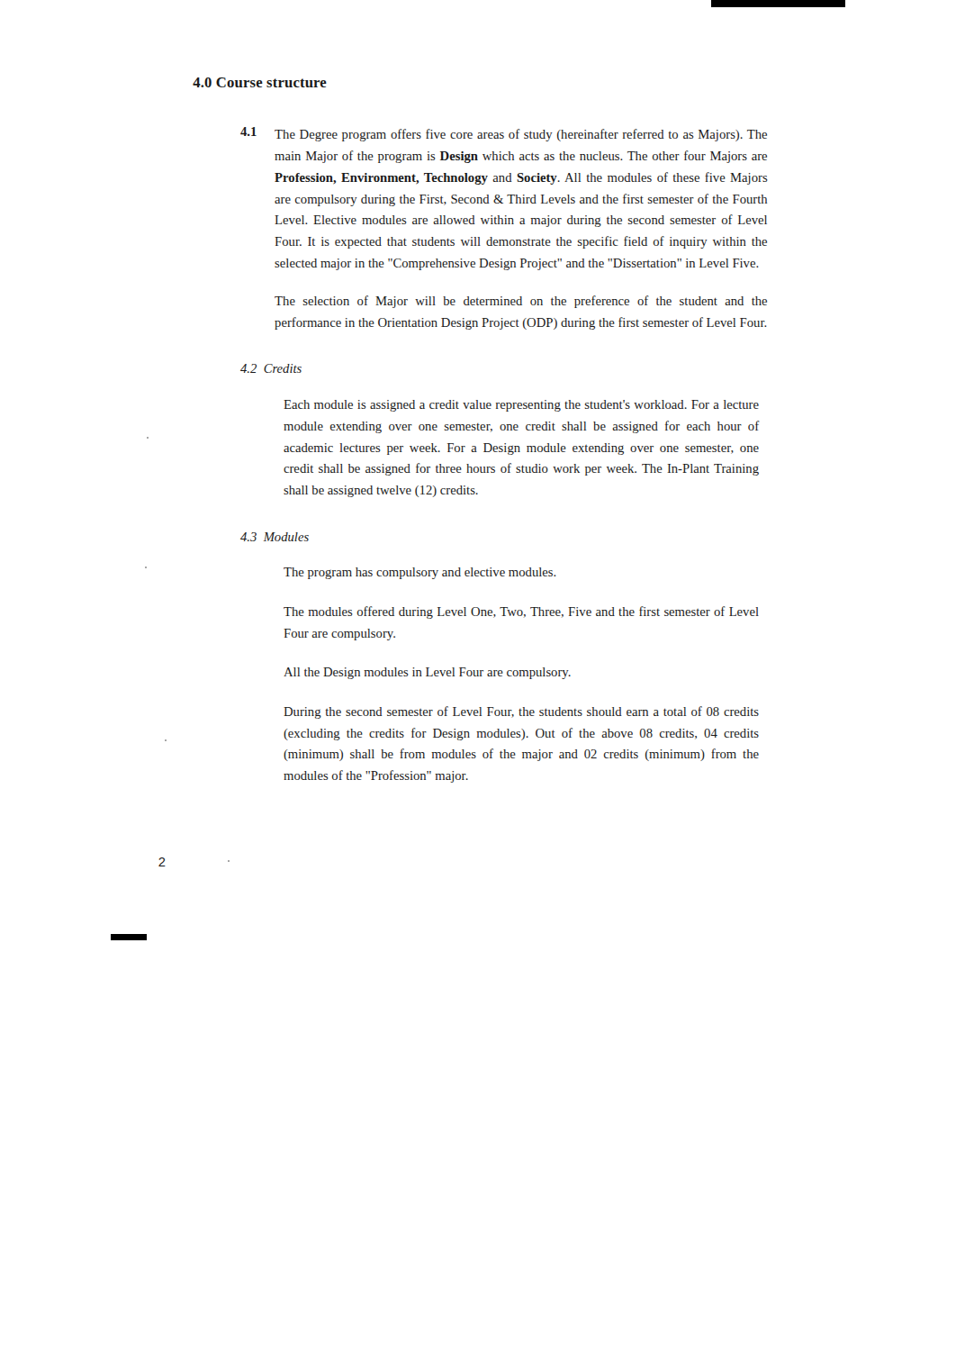4.0 Course structure
4.1
The Degree program offers five core areas of study (hereinafter referred to as Majors). The main Major of the program is Design which acts as the nucleus. The other four Majors are Profession, Environment, Technology and Society. All the modules of these five Majors are compulsory during the First, Second & Third Levels and the first semester of the Fourth Level. Elective modules are allowed within a major during the second semester of Level Four. It is expected that students will demonstrate the specific field of inquiry within the selected major in the "Comprehensive Design Project" and the "Dissertation" in Level Five.
The selection of Major will be determined on the preference of the student and the performance in the Orientation Design Project (ODP) during the first semester of Level Four.
4.2 Credits
Each module is assigned a credit value representing the student's workload. For a lecture module extending over one semester, one credit shall be assigned for each hour of academic lectures per week. For a Design module extending over one semester, one credit shall be assigned for three hours of studio work per week. The In-Plant Training shall be assigned twelve (12) credits.
4.3 Modules
The program has compulsory and elective modules.
The modules offered during Level One, Two, Three, Five and the first semester of Level Four are compulsory.
All the Design modules in Level Four are compulsory.
During the second semester of Level Four, the students should earn a total of 08 credits (excluding the credits for Design modules). Out of the above 08 credits, 04 credits (minimum) shall be from modules of the major and 02 credits (minimum) from the modules of the "Profession" major.
2